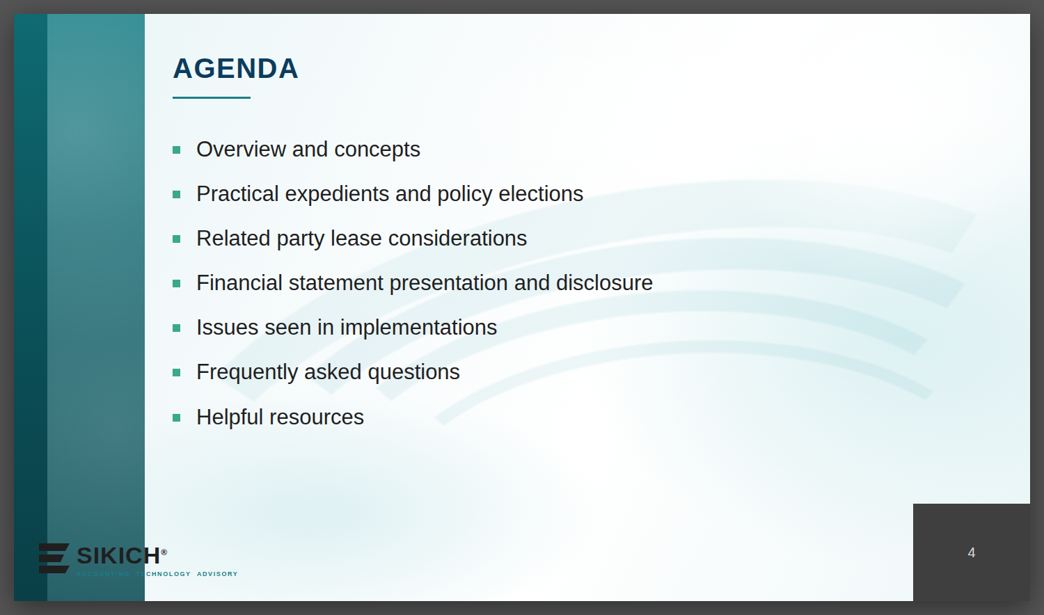Agenda
Overview and concepts
Practical expedients and policy elections
Related party lease considerations
Financial statement presentation and disclosure
Issues seen in implementations
Frequently asked questions
Helpful resources
SIKICH®
ACCOUNTING TECHNOLOGY ADVISORY
4